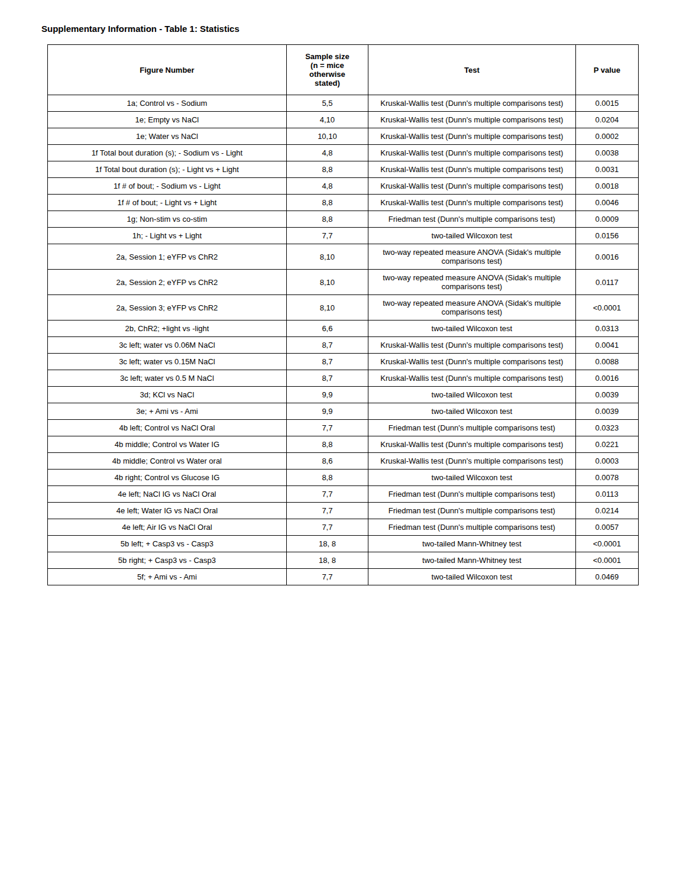Supplementary Information - Table 1: Statistics
| Figure Number | Sample size (n = mice otherwise stated) | Test | P value |
| --- | --- | --- | --- |
| 1a; Control vs - Sodium | 5,5 | Kruskal-Wallis test (Dunn's multiple comparisons test) | 0.0015 |
| 1e; Empty vs NaCl | 4,10 | Kruskal-Wallis test (Dunn's multiple comparisons test) | 0.0204 |
| 1e; Water vs NaCl | 10,10 | Kruskal-Wallis test (Dunn's multiple comparisons test) | 0.0002 |
| 1f Total bout duration (s); - Sodium vs - Light | 4,8 | Kruskal-Wallis test (Dunn's multiple comparisons test) | 0.0038 |
| 1f Total bout duration (s); - Light vs + Light | 8,8 | Kruskal-Wallis test (Dunn's multiple comparisons test) | 0.0031 |
| 1f # of bout; - Sodium vs - Light | 4,8 | Kruskal-Wallis test (Dunn's multiple comparisons test) | 0.0018 |
| 1f # of bout; - Light vs + Light | 8,8 | Kruskal-Wallis test (Dunn's multiple comparisons test) | 0.0046 |
| 1g; Non-stim vs co-stim | 8,8 | Friedman test (Dunn's multiple comparisons test) | 0.0009 |
| 1h; - Light vs + Light | 7,7 | two-tailed Wilcoxon test | 0.0156 |
| 2a, Session 1; eYFP vs ChR2 | 8,10 | two-way repeated measure ANOVA (Sidak's multiple comparisons test) | 0.0016 |
| 2a, Session 2; eYFP vs ChR2 | 8,10 | two-way repeated measure ANOVA (Sidak's multiple comparisons test) | 0.0117 |
| 2a, Session 3; eYFP vs ChR2 | 8,10 | two-way repeated measure ANOVA (Sidak's multiple comparisons test) | <0.0001 |
| 2b, ChR2; +light vs -light | 6,6 | two-tailed Wilcoxon test | 0.0313 |
| 3c left; water vs 0.06M NaCl | 8,7 | Kruskal-Wallis test (Dunn's multiple comparisons test) | 0.0041 |
| 3c left; water vs 0.15M NaCl | 8,7 | Kruskal-Wallis test (Dunn's multiple comparisons test) | 0.0088 |
| 3c left; water vs 0.5 M NaCl | 8,7 | Kruskal-Wallis test (Dunn's multiple comparisons test) | 0.0016 |
| 3d; KCl vs NaCl | 9,9 | two-tailed Wilcoxon test | 0.0039 |
| 3e; + Ami vs - Ami | 9,9 | two-tailed Wilcoxon test | 0.0039 |
| 4b left; Control vs NaCl Oral | 7,7 | Friedman test (Dunn's multiple comparisons test) | 0.0323 |
| 4b middle; Control vs Water IG | 8,8 | Kruskal-Wallis test (Dunn's multiple comparisons test) | 0.0221 |
| 4b middle; Control vs Water oral | 8,6 | Kruskal-Wallis test (Dunn's multiple comparisons test) | 0.0003 |
| 4b right; Control vs Glucose IG | 8,8 | two-tailed Wilcoxon test | 0.0078 |
| 4e left; NaCl IG vs NaCl Oral | 7,7 | Friedman test (Dunn's multiple comparisons test) | 0.0113 |
| 4e left; Water IG vs NaCl Oral | 7,7 | Friedman test (Dunn's multiple comparisons test) | 0.0214 |
| 4e left; Air IG vs NaCl Oral | 7,7 | Friedman test (Dunn's multiple comparisons test) | 0.0057 |
| 5b left; + Casp3 vs - Casp3 | 18, 8 | two-tailed Mann-Whitney test | <0.0001 |
| 5b right; + Casp3 vs - Casp3 | 18, 8 | two-tailed Mann-Whitney test | <0.0001 |
| 5f; + Ami vs - Ami | 7,7 | two-tailed Wilcoxon test | 0.0469 |